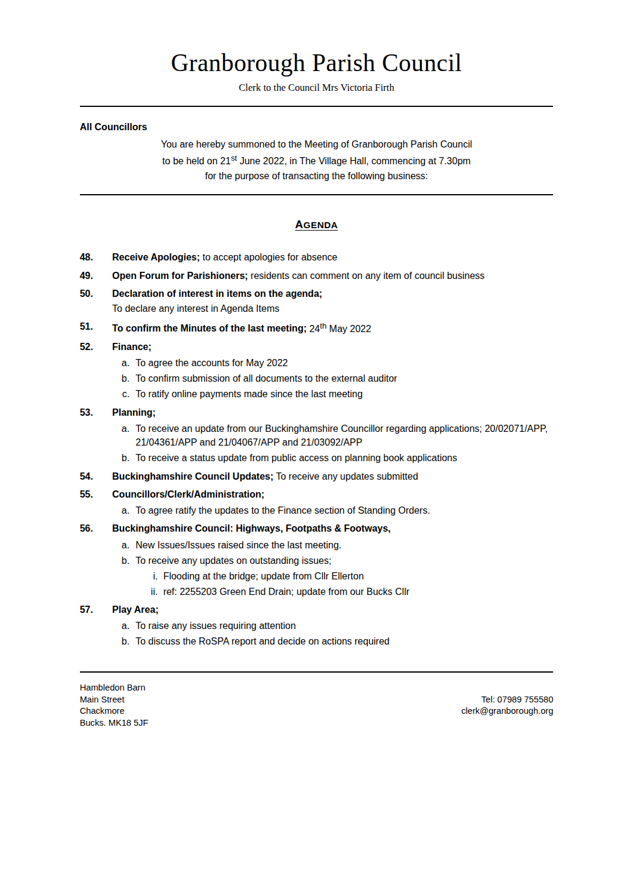Granborough Parish Council
Clerk to the Council Mrs Victoria Firth
All Councillors
You are hereby summoned to the Meeting of Granborough Parish Council
to be held on 21st June 2022, in The Village Hall, commencing at 7.30pm
for the purpose of transacting the following business:
AGENDA
Receive Apologies; to accept apologies for absence
Open Forum for Parishioners; residents can comment on any item of council business
Declaration of interest in items on the agenda; To declare any interest in Agenda Items
To confirm the Minutes of the last meeting; 24th May 2022
Finance;
To agree the accounts for May 2022
To confirm submission of all documents to the external auditor
To ratify online payments made since the last meeting
Planning;
To receive an update from our Buckinghamshire Councillor regarding applications; 20/02071/APP, 21/04361/APP and 21/04067/APP and 21/03092/APP
To receive a status update from public access on planning book applications
Buckinghamshire Council Updates; To receive any updates submitted
Councillors/Clerk/Administration;
To agree ratify the updates to the Finance section of Standing Orders.
Buckinghamshire Council: Highways, Footpaths & Footways,
New Issues/Issues raised since the last meeting.
To receive any updates on outstanding issues;
Flooding at the bridge; update from Cllr Ellerton
ref: 2255203 Green End Drain; update from our Bucks Cllr
Play Area;
To raise any issues requiring attention
To discuss the RoSPA report and decide on actions required
Hambledon Barn
Main Street
Chackmore
Bucks. MK18 5JF
Tel: 07989 755580
clerk@granborough.org